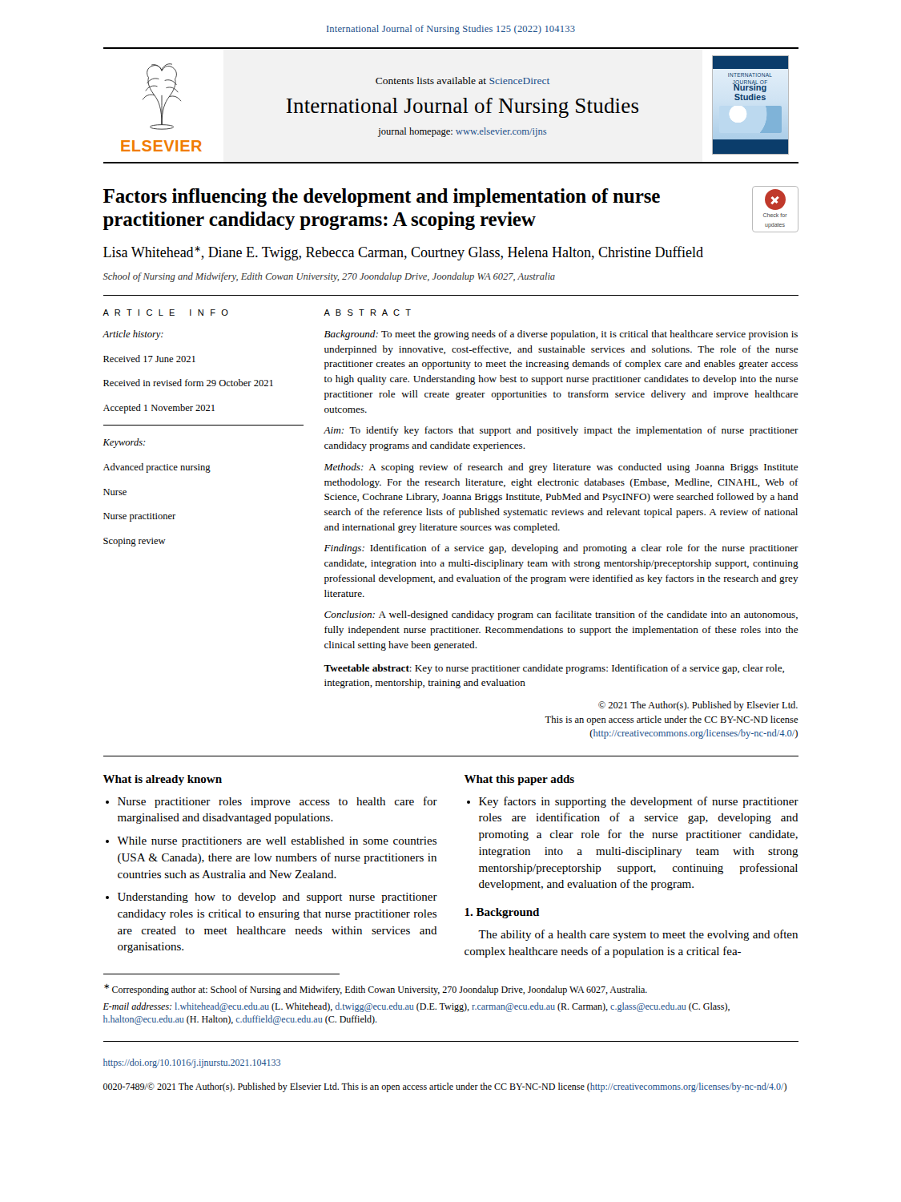International Journal of Nursing Studies 125 (2022) 104133
ELSEVIER
Contents lists available at ScienceDirect
International Journal of Nursing Studies
journal homepage: www.elsevier.com/ijns
INTERNATIONAL JOURNAL OF
Nursing
Studies
Check for
updates
Factors influencing the development and implementation of nurse practitioner candidacy programs: A scoping review
Lisa Whitehead∗, Diane E. Twigg, Rebecca Carman, Courtney Glass, Helena Halton, Christine Duffield
School of Nursing and Midwifery, Edith Cowan University, 270 Joondalup Drive, Joondalup WA 6027, Australia
A R T I C L E I N F O
Article history:
Received 17 June 2021
Received in revised form 29 October 2021
Accepted 1 November 2021
Keywords:
Advanced practice nursing
Nurse
Nurse practitioner
Scoping review
A B S T R A C T
Background: To meet the growing needs of a diverse population, it is critical that healthcare service provision is underpinned by innovative, cost-effective, and sustainable services and solutions. The role of the nurse practitioner creates an opportunity to meet the increasing demands of complex care and enables greater access to high quality care. Understanding how best to support nurse practitioner candidates to develop into the nurse practitioner role will create greater opportunities to transform service delivery and improve healthcare outcomes.
Aim: To identify key factors that support and positively impact the implementation of nurse practitioner candidacy programs and candidate experiences.
Methods: A scoping review of research and grey literature was conducted using Joanna Briggs Institute methodology. For the research literature, eight electronic databases (Embase, Medline, CINAHL, Web of Science, Cochrane Library, Joanna Briggs Institute, PubMed and PsycINFO) were searched followed by a hand search of the reference lists of published systematic reviews and relevant topical papers. A review of national and international grey literature sources was completed.
Findings: Identification of a service gap, developing and promoting a clear role for the nurse practitioner candidate, integration into a multi-disciplinary team with strong mentorship/preceptorship support, continuing professional development, and evaluation of the program were identified as key factors in the research and grey literature.
Conclusion: A well-designed candidacy program can facilitate transition of the candidate into an autonomous, fully independent nurse practitioner. Recommendations to support the implementation of these roles into the clinical setting have been generated.
Tweetable abstract: Key to nurse practitioner candidate programs: Identification of a service gap, clear role, integration, mentorship, training and evaluation
© 2021 The Author(s). Published by Elsevier Ltd.
This is an open access article under the CC BY-NC-ND license
(http://creativecommons.org/licenses/by-nc-nd/4.0/)
What is already known
Nurse practitioner roles improve access to health care for marginalised and disadvantaged populations.
While nurse practitioners are well established in some countries (USA & Canada), there are low numbers of nurse practitioners in countries such as Australia and New Zealand.
Understanding how to develop and support nurse practitioner candidacy roles is critical to ensuring that nurse practitioner roles are created to meet healthcare needs within services and organisations.
What this paper adds
Key factors in supporting the development of nurse practitioner roles are identification of a service gap, developing and promoting a clear role for the nurse practitioner candidate, integration into a multi-disciplinary team with strong mentorship/preceptorship support, continuing professional development, and evaluation of the program.
1. Background
The ability of a health care system to meet the evolving and often complex healthcare needs of a population is a critical fea-
∗ Corresponding author at: School of Nursing and Midwifery, Edith Cowan University, 270 Joondalup Drive, Joondalup WA 6027, Australia.
E-mail addresses: l.whitehead@ecu.edu.au (L. Whitehead), d.twigg@ecu.edu.au (D.E. Twigg), r.carman@ecu.edu.au (R. Carman), c.glass@ecu.edu.au (C. Glass), h.halton@ecu.edu.au (H. Halton), c.duffield@ecu.edu.au (C. Duffield).
https://doi.org/10.1016/j.ijnurstu.2021.104133
0020-7489/© 2021 The Author(s). Published by Elsevier Ltd. This is an open access article under the CC BY-NC-ND license (http://creativecommons.org/licenses/by-nc-nd/4.0/)